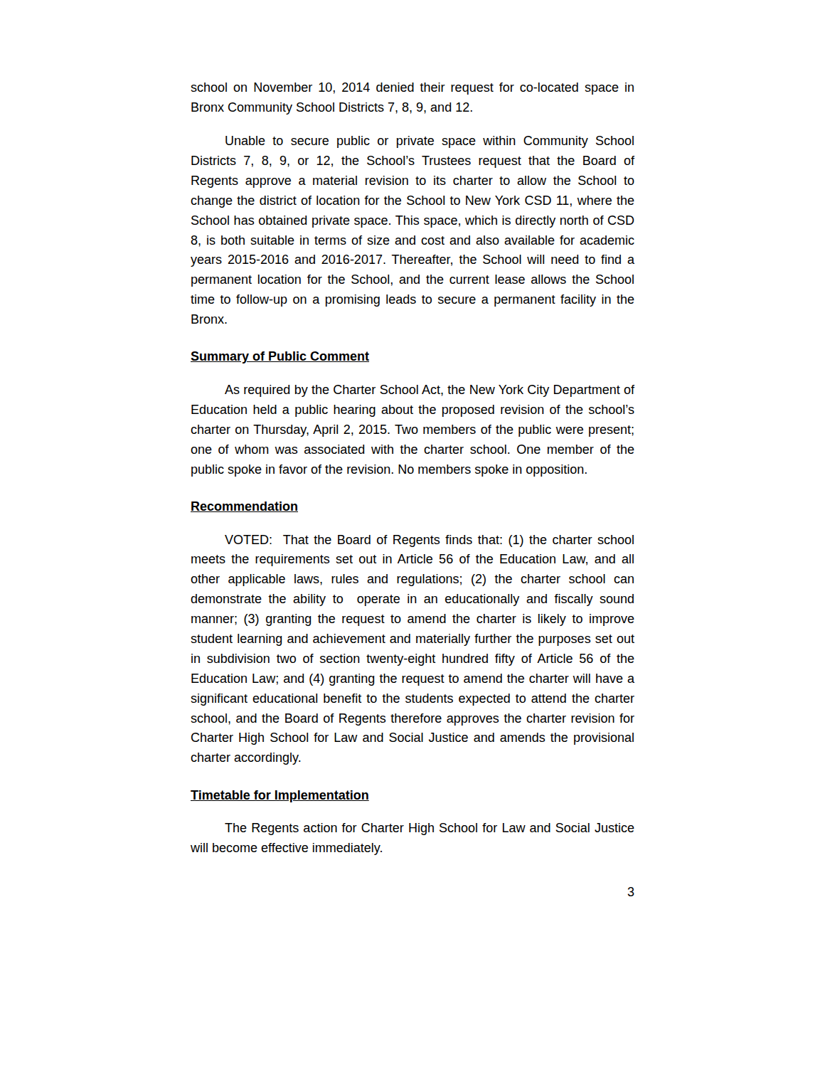school on November 10, 2014 denied their request for co-located space in Bronx Community School Districts 7, 8, 9, and 12.
Unable to secure public or private space within Community School Districts 7, 8, 9, or 12, the School’s Trustees request that the Board of Regents approve a material revision to its charter to allow the School to change the district of location for the School to New York CSD 11, where the School has obtained private space. This space, which is directly north of CSD 8, is both suitable in terms of size and cost and also available for academic years 2015-2016 and 2016-2017. Thereafter, the School will need to find a permanent location for the School, and the current lease allows the School time to follow-up on a promising leads to secure a permanent facility in the Bronx.
Summary of Public Comment
As required by the Charter School Act, the New York City Department of Education held a public hearing about the proposed revision of the school’s charter on Thursday, April 2, 2015. Two members of the public were present; one of whom was associated with the charter school. One member of the public spoke in favor of the revision. No members spoke in opposition.
Recommendation
VOTED: That the Board of Regents finds that: (1) the charter school meets the requirements set out in Article 56 of the Education Law, and all other applicable laws, rules and regulations; (2) the charter school can demonstrate the ability to operate in an educationally and fiscally sound manner; (3) granting the request to amend the charter is likely to improve student learning and achievement and materially further the purposes set out in subdivision two of section twenty-eight hundred fifty of Article 56 of the Education Law; and (4) granting the request to amend the charter will have a significant educational benefit to the students expected to attend the charter school, and the Board of Regents therefore approves the charter revision for Charter High School for Law and Social Justice and amends the provisional charter accordingly.
Timetable for Implementation
The Regents action for Charter High School for Law and Social Justice will become effective immediately.
3